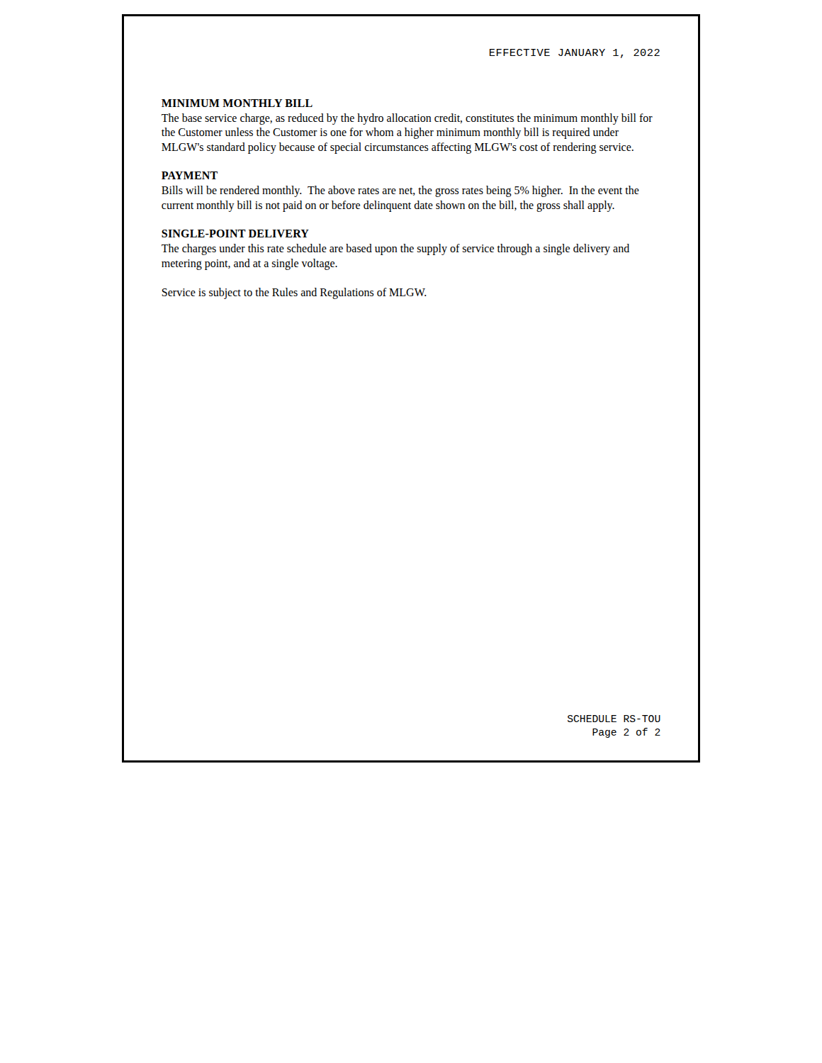EFFECTIVE JANUARY 1, 2022
MINIMUM MONTHLY BILL
The base service charge, as reduced by the hydro allocation credit, constitutes the minimum monthly bill for the Customer unless the Customer is one for whom a higher minimum monthly bill is required under MLGW's standard policy because of special circumstances affecting MLGW's cost of rendering service.
PAYMENT
Bills will be rendered monthly. The above rates are net, the gross rates being 5% higher. In the event the current monthly bill is not paid on or before delinquent date shown on the bill, the gross shall apply.
SINGLE-POINT DELIVERY
The charges under this rate schedule are based upon the supply of service through a single delivery and metering point, and at a single voltage.
Service is subject to the Rules and Regulations of MLGW.
SCHEDULE RS-TOU
Page 2 of 2